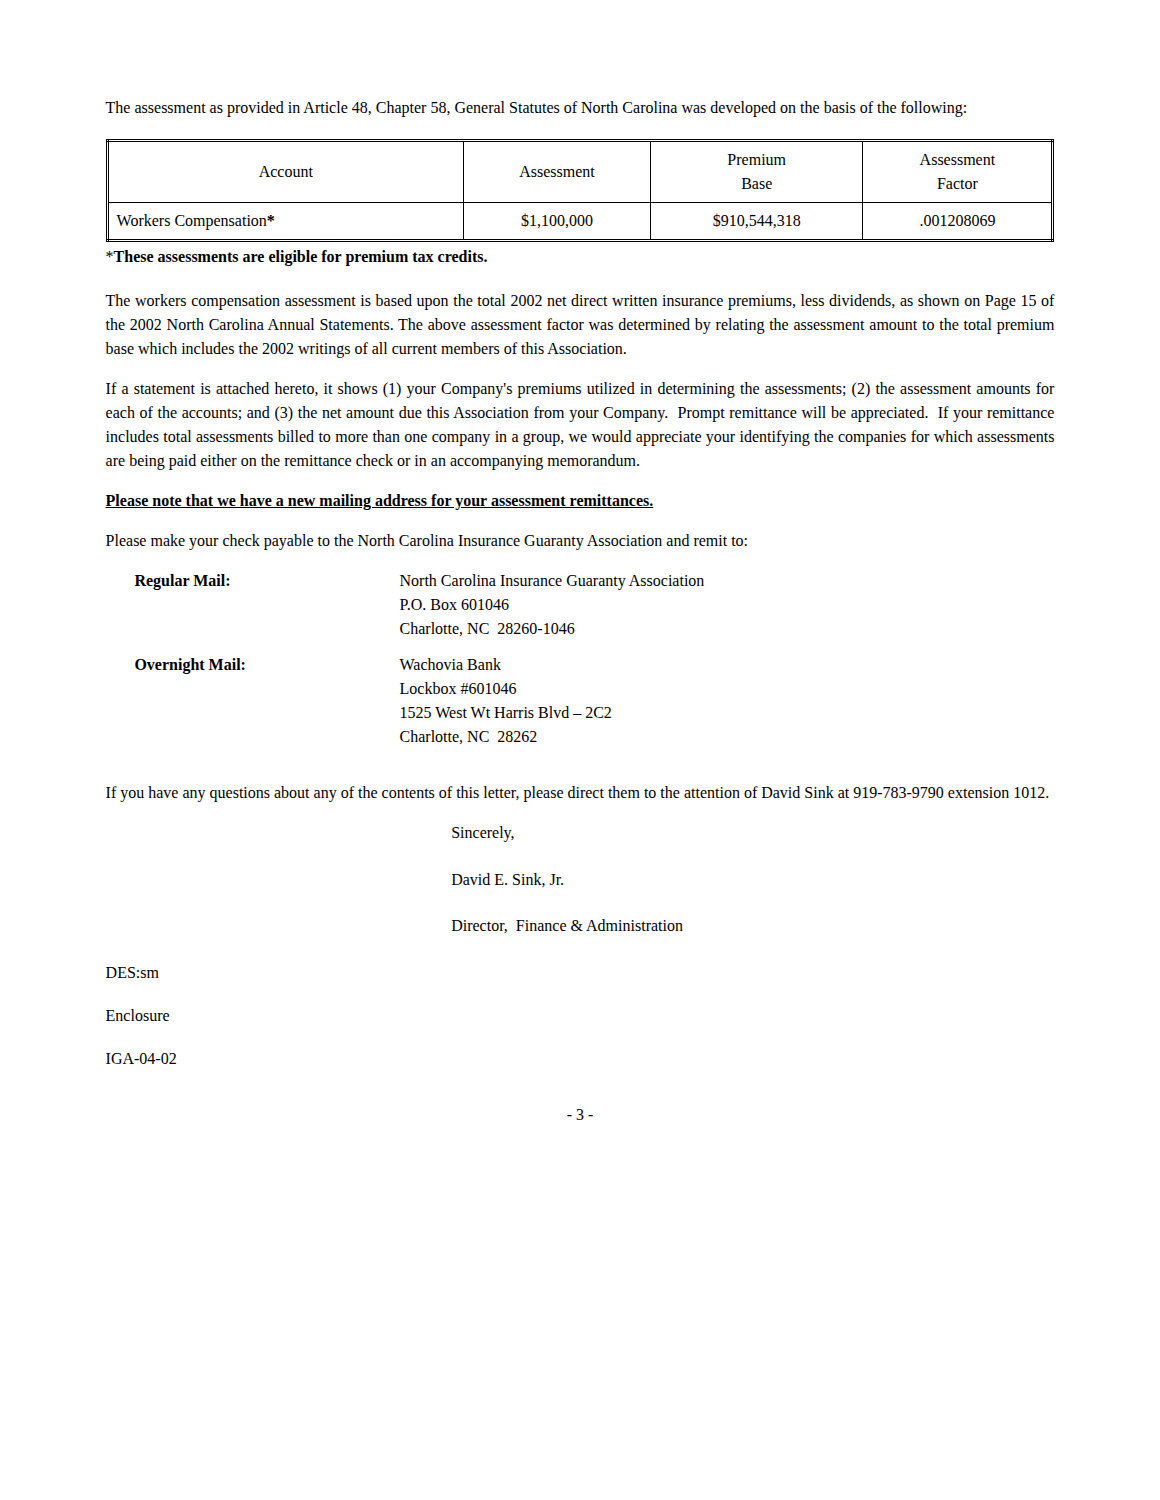The assessment as provided in Article 48, Chapter 58, General Statutes of North Carolina was developed on the basis of the following:
| Account | Assessment | Premium Base | Assessment Factor |
| --- | --- | --- | --- |
| Workers Compensation * | $1,100,000 | $910,544,318 | .001208069 |
*These assessments are eligible for premium tax credits.
The workers compensation assessment is based upon the total 2002 net direct written insurance premiums, less dividends, as shown on Page 15 of the 2002 North Carolina Annual Statements. The above assessment factor was determined by relating the assessment amount to the total premium base which includes the 2002 writings of all current members of this Association.
If a statement is attached hereto, it shows (1) your Company's premiums utilized in determining the assessments; (2) the assessment amounts for each of the accounts; and (3) the net amount due this Association from your Company. Prompt remittance will be appreciated. If your remittance includes total assessments billed to more than one company in a group, we would appreciate your identifying the companies for which assessments are being paid either on the remittance check or in an accompanying memorandum.
Please note that we have a new mailing address for your assessment remittances.
Please make your check payable to the North Carolina Insurance Guaranty Association and remit to:
| Regular Mail: | North Carolina Insurance Guaranty Association P.O. Box 601046 Charlotte, NC 28260-1046 |
| Overnight Mail: | Wachovia Bank Lockbox #601046 1525 West Wt Harris Blvd – 2C2 Charlotte, NC 28262 |
If you have any questions about any of the contents of this letter, please direct them to the attention of David Sink at 919-783-9790 extension 1012.
Sincerely,
David E. Sink, Jr.
Director, Finance & Administration
DES:sm
Enclosure
IGA-04-02
- 3 -